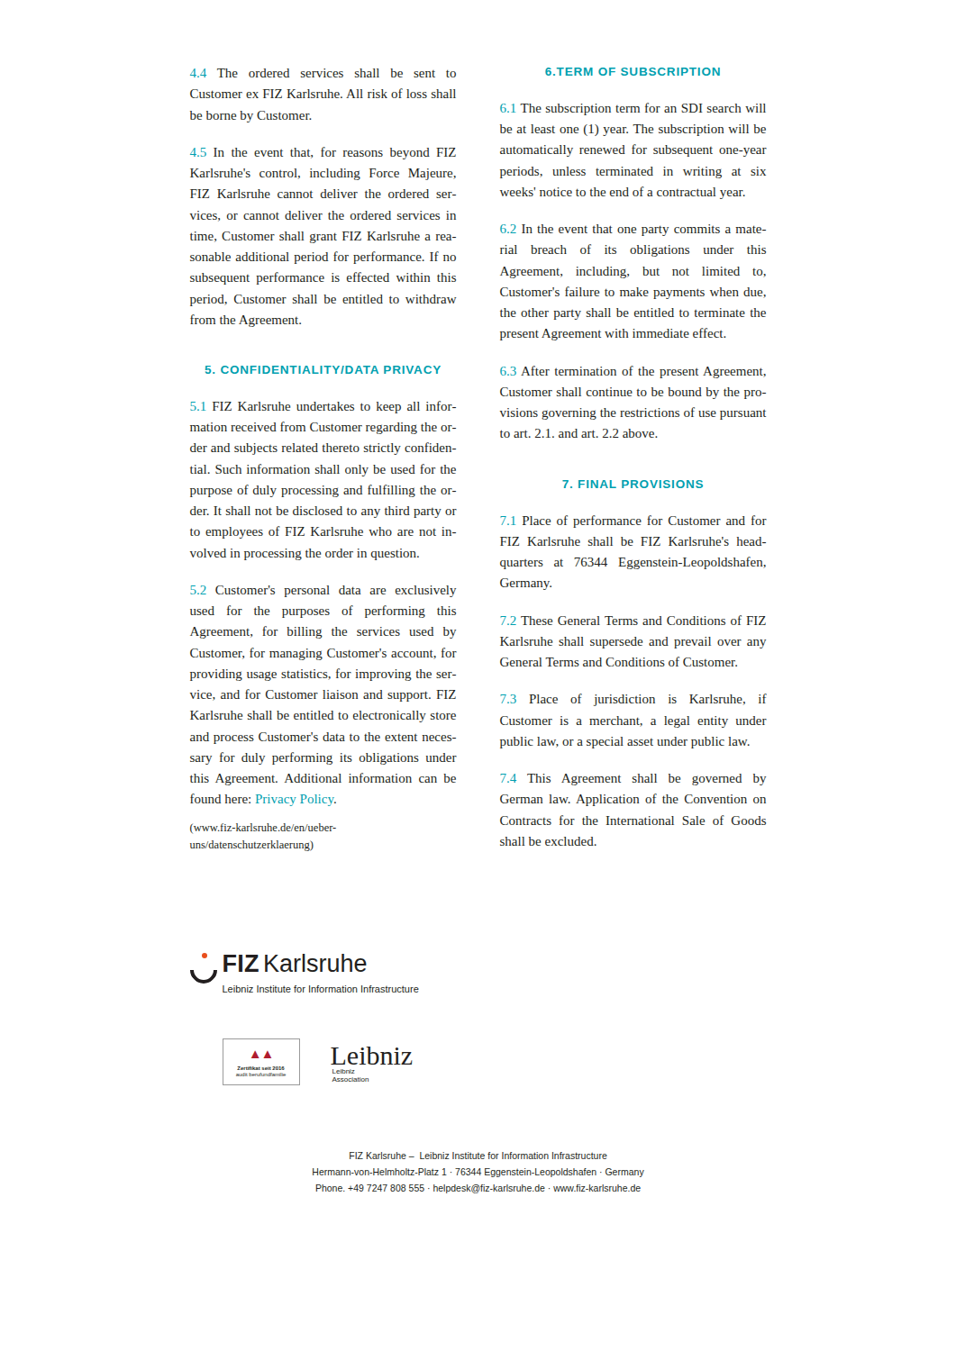4.4 The ordered services shall be sent to Customer ex FIZ Karlsruhe. All risk of loss shall be borne by Customer.
4.5 In the event that, for reasons beyond FIZ Karlsruhe's control, including Force Majeure, FIZ Karlsruhe cannot deliver the ordered services, or cannot deliver the ordered services in time, Customer shall grant FIZ Karlsruhe a reasonable additional period for performance. If no subsequent performance is effected within this period, Customer shall be entitled to withdraw from the Agreement.
5. Confidentiality/Data Privacy
5.1 FIZ Karlsruhe undertakes to keep all information received from Customer regarding the order and subjects related thereto strictly confidential. Such information shall only be used for the purpose of duly processing and fulfilling the order. It shall not be disclosed to any third party or to employees of FIZ Karlsruhe who are not involved in processing the order in question.
5.2 Customer's personal data are exclusively used for the purposes of performing this Agreement, for billing the services used by Customer, for managing Customer's account, for providing usage statistics, for improving the service, and for Customer liaison and support. FIZ Karlsruhe shall be entitled to electronically store and process Customer's data to the extent necessary for duly performing its obligations under this Agreement. Additional information can be found here: Privacy Policy.
(www.fiz-karlsruhe.de/en/ueber-uns/datenschutzerklaerung)
6.Term of Subscription
6.1 The subscription term for an SDI search will be at least one (1) year. The subscription will be automatically renewed for subsequent one-year periods, unless terminated in writing at six weeks' notice to the end of a contractual year.
6.2 In the event that one party commits a material breach of its obligations under this Agreement, including, but not limited to, Customer's failure to make payments when due, the other party shall be entitled to terminate the present Agreement with immediate effect.
6.3 After termination of the present Agreement, Customer shall continue to be bound by the provisions governing the restrictions of use pursuant to art. 2.1. and art. 2.2 above.
7. Final Provisions
7.1 Place of performance for Customer and for FIZ Karlsruhe shall be FIZ Karlsruhe's headquarters at 76344 Eggenstein-Leopoldshafen, Germany.
7.2 These General Terms and Conditions of FIZ Karlsruhe shall supersede and prevail over any General Terms and Conditions of Customer.
7.3 Place of jurisdiction is Karlsruhe, if Customer is a merchant, a legal entity under public law, or a special asset under public law.
7.4 This Agreement shall be governed by German law. Application of the Convention on Contracts for the International Sale of Goods shall be excluded.
FIZ Karlsruhe
Leibniz Institute for Information Infrastructure
▲▲
Zertifikat seit 2016
audit berufundfamilie
Leibniz Leibniz
Association
FIZ Karlsruhe – Leibniz Institute for Information Infrastructure
Hermann-von-Helmholtz-Platz 1 · 76344 Eggenstein-Leopoldshafen · Germany
Phone. +49 7247 808 555 · helpdesk@fiz-karlsruhe.de · www.fiz-karlsruhe.de